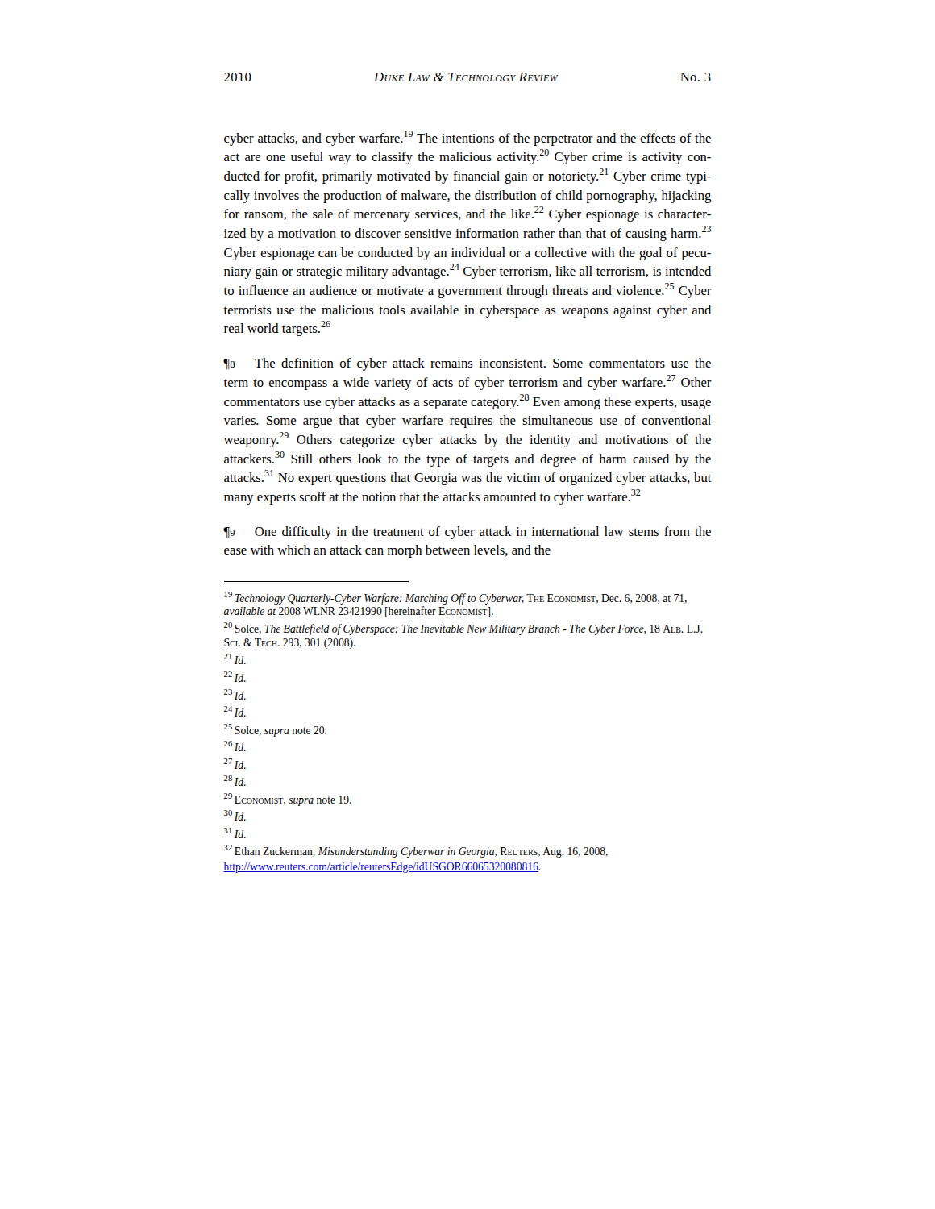2010 Duke Law & Technology Review No. 3
cyber attacks, and cyber warfare.19 The intentions of the perpetrator and the effects of the act are one useful way to classify the malicious activity.20 Cyber crime is activity conducted for profit, primarily motivated by financial gain or notoriety.21 Cyber crime typically involves the production of malware, the distribution of child pornography, hijacking for ransom, the sale of mercenary services, and the like.22 Cyber espionage is characterized by a motivation to discover sensitive information rather than that of causing harm.23 Cyber espionage can be conducted by an individual or a collective with the goal of pecuniary gain or strategic military advantage.24 Cyber terrorism, like all terrorism, is intended to influence an audience or motivate a government through threats and violence.25 Cyber terrorists use the malicious tools available in cyberspace as weapons against cyber and real world targets.26
¶8 The definition of cyber attack remains inconsistent. Some commentators use the term to encompass a wide variety of acts of cyber terrorism and cyber warfare.27 Other commentators use cyber attacks as a separate category.28 Even among these experts, usage varies. Some argue that cyber warfare requires the simultaneous use of conventional weaponry.29 Others categorize cyber attacks by the identity and motivations of the attackers.30 Still others look to the type of targets and degree of harm caused by the attacks.31 No expert questions that Georgia was the victim of organized cyber attacks, but many experts scoff at the notion that the attacks amounted to cyber warfare.32
¶9 One difficulty in the treatment of cyber attack in international law stems from the ease with which an attack can morph between levels, and the
19 Technology Quarterly-Cyber Warfare: Marching Off to Cyberwar, The Economist, Dec. 6, 2008, at 71, available at 2008 WLNR 23421990 [hereinafter Economist].
20 Solce, The Battlefield of Cyberspace: The Inevitable New Military Branch - The Cyber Force, 18 Alb. L.J. Sci. & Tech. 293, 301 (2008).
21 Id.
22 Id.
23 Id.
24 Id.
25 Solce, supra note 20.
26 Id.
27 Id.
28 Id.
29 Economist, supra note 19.
30 Id.
31 Id.
32 Ethan Zuckerman, Misunderstanding Cyberwar in Georgia, Reuters, Aug. 16, 2008,
http://www.reuters.com/article/reutersEdge/idUSGOR66065320080816.